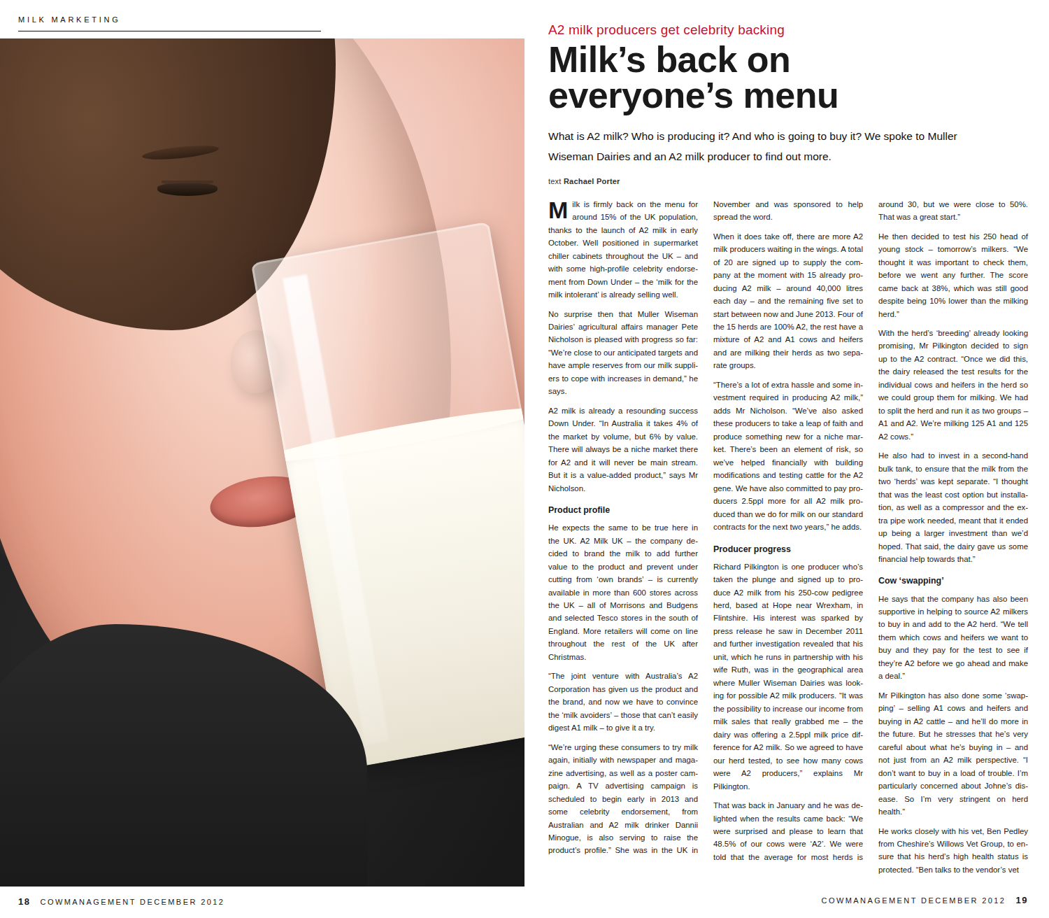Milk marketing
18 cowmanagement december 2012
A2 milk producers get celebrity backing
Milk’s back on
everyone’s menu
What is A2 milk? Who is producing it? And who is going to buy it? We spoke to Muller Wiseman Dairies and an A2 milk producer to find out more.
text Rachael Porter
Milk is firmly back on the menu for around 15% of the UK population, thanks to the launch of A2 milk in early October. Well positioned in supermarket chiller cabinets throughout the UK – and with some high-profile celebrity endorsement from Down Under – the ‘milk for the milk intolerant’ is already selling well.
No surprise then that Muller Wiseman Dairies’ agricultural affairs manager Pete Nicholson is pleased with progress so far: “We’re close to our anticipated targets and have ample reserves from our milk suppliers to cope with increases in demand,” he says.
A2 milk is already a resounding success Down Under. “In Australia it takes 4% of the market by volume, but 6% by value. There will always be a niche market there for A2 and it will never be main stream. But it is a value-added product,” says Mr Nicholson.
Product profile
He expects the same to be true here in the UK. A2 Milk UK – the company decided to brand the milk to add further value to the product and prevent under cutting from ‘own brands’ – is currently available in more than 600 stores across the UK – all of Morrisons and Budgens and selected Tesco stores in the south of England. More retailers will come on line throughout the rest of the UK after Christmas.
“The joint venture with Australia’s A2 Corporation has given us the product and the brand, and now we have to convince the ‘milk avoiders’ – those that can’t easily digest A1 milk – to give it a try.
“We’re urging these consumers to try milk again, initially with newspaper and magazine advertising, as well as a poster campaign. A TV advertising campaign is scheduled to begin early in 2013 and some celebrity endorsement, from Australian and A2 milk drinker Dannii Minogue, is also serving to raise the product’s profile.” She was in the UK in November and was sponsored to help spread the word.
When it does take off, there are more A2 milk producers waiting in the wings. A total of 20 are signed up to supply the company at the moment with 15 already producing A2 milk – around 40,000 litres each day – and the remaining five set to start between now and June 2013. Four of the 15 herds are 100% A2, the rest have a mixture of A2 and A1 cows and heifers and are milking their herds as two separate groups.
“There’s a lot of extra hassle and some investment required in producing A2 milk,” adds Mr Nicholson. “We’ve also asked these producers to take a leap of faith and produce something new for a niche market. There’s been an element of risk, so we’ve helped financially with building modifications and testing cattle for the A2 gene. We have also committed to pay producers 2.5ppl more for all A2 milk produced than we do for milk on our standard contracts for the next two years,” he adds.
Producer progress
Richard Pilkington is one producer who’s taken the plunge and signed up to produce A2 milk from his 250-cow pedigree herd, based at Hope near Wrexham, in Flintshire. His interest was sparked by press release he saw in December 2011 and further investigation revealed that his unit, which he runs in partnership with his wife Ruth, was in the geographical area where Muller Wiseman Dairies was looking for possible A2 milk producers. “It was the possibility to increase our income from milk sales that really grabbed me – the dairy was offering a 2.5ppl milk price difference for A2 milk. So we agreed to have our herd tested, to see how many cows were A2 producers,” explains Mr Pilkington.
That was back in January and he was delighted when the results came back: “We were surprised and please to learn that 48.5% of our cows were ‘A2’. We were told that the average for most herds is around 30, but we were close to 50%. That was a great start.”
He then decided to test his 250 head of young stock – tomorrow’s milkers. “We thought it was important to check them, before we went any further. The score came back at 38%, which was still good despite being 10% lower than the milking herd.”
With the herd’s ‘breeding’ already looking promising, Mr Pilkington decided to sign up to the A2 contract. “Once we did this, the dairy released the test results for the individual cows and heifers in the herd so we could group them for milking. We had to split the herd and run it as two groups – A1 and A2. We’re milking 125 A1 and 125 A2 cows.”
He also had to invest in a second-hand bulk tank, to ensure that the milk from the two ‘herds’ was kept separate. “I thought that was the least cost option but installation, as well as a compressor and the extra pipe work needed, meant that it ended up being a larger investment than we’d hoped. That said, the dairy gave us some financial help towards that.”
Cow ‘swapping’
He says that the company has also been supportive in helping to source A2 milkers to buy in and add to the A2 herd. “We tell them which cows and heifers we want to buy and they pay for the test to see if they’re A2 before we go ahead and make a deal.”
Mr Pilkington has also done some ‘swapping’ – selling A1 cows and heifers and buying in A2 cattle – and he’ll do more in the future. But he stresses that he’s very careful about what he’s buying in – and not just from an A2 milk perspective. “I don’t want to buy in a load of trouble. I’m particularly concerned about Johne’s disease. So I’m very stringent on herd health.”
He works closely with his vet, Ben Pedley from Cheshire’s Willows Vet Group, to ensure that his herd’s high health status is protected. “Ben talks to the vendor’s vet
cowmanagement december 2012 19